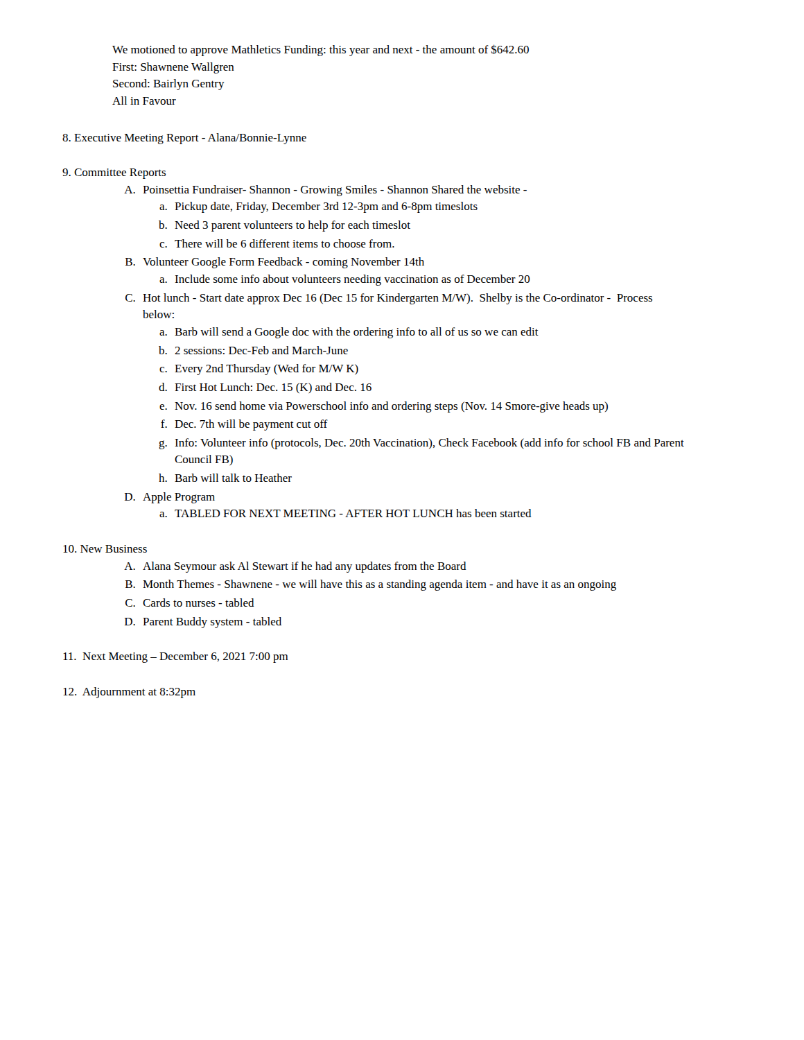We motioned to approve Mathletics Funding: this year and next - the amount of $642.60
First: Shawnene Wallgren
Second: Bairlyn Gentry
All in Favour
8. Executive Meeting Report - Alana/Bonnie-Lynne
9. Committee Reports
Poinsettia Fundraiser- Shannon - Growing Smiles - Shannon Shared the website -
Pickup date, Friday, December 3rd 12-3pm and 6-8pm timeslots
Need 3 parent volunteers to help for each timeslot
There will be 6 different items to choose from.
Volunteer Google Form Feedback - coming November 14th
Include some info about volunteers needing vaccination as of December 20
Hot lunch - Start date approx Dec 16 (Dec 15 for Kindergarten M/W). Shelby is the Co-ordinator - Process below:
Barb will send a Google doc with the ordering info to all of us so we can edit
2 sessions: Dec-Feb and March-June
Every 2nd Thursday (Wed for M/W K)
First Hot Lunch: Dec. 15 (K) and Dec. 16
Nov. 16 send home via Powerschool info and ordering steps (Nov. 14 Smore-give heads up)
Dec. 7th will be payment cut off
Info: Volunteer info (protocols, Dec. 20th Vaccination), Check Facebook (add info for school FB and Parent Council FB)
Barb will talk to Heather
Apple Program
TABLED FOR NEXT MEETING - AFTER HOT LUNCH has been started
10. New Business
Alana Seymour ask Al Stewart if he had any updates from the Board
Month Themes - Shawnene - we will have this as a standing agenda item - and have it as an ongoing
Cards to nurses - tabled
Parent Buddy system - tabled
11. Next Meeting – December 6, 2021 7:00 pm
12. Adjournment at 8:32pm